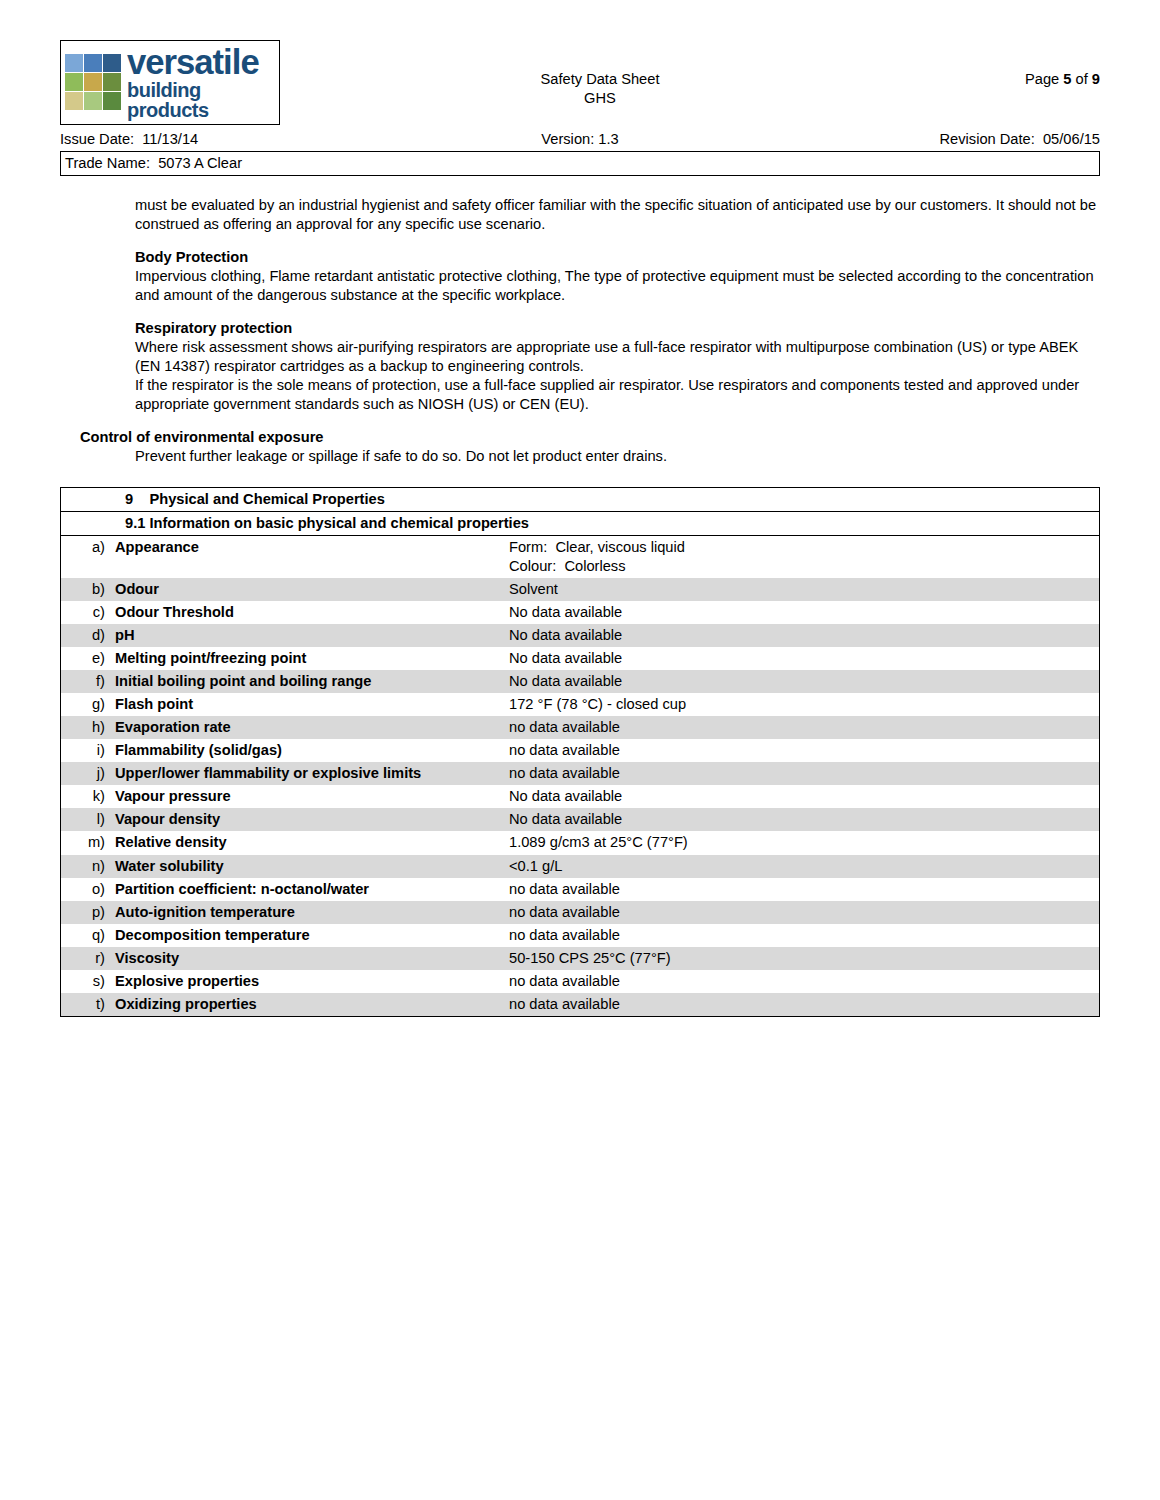versatile
building products
Safety Data Sheet
GHS
Page 5 of 9
Issue Date: 11/13/14 Version: 1.3 Revision Date: 05/06/15
Trade Name: 5073 A Clear
must be evaluated by an industrial hygienist and safety officer familiar with the specific situation of anticipated use by our customers. It should not be construed as offering an approval for any specific use scenario.
Body Protection
Impervious clothing, Flame retardant antistatic protective clothing, The type of protective equipment must be selected according to the concentration and amount of the dangerous substance at the specific workplace.
Respiratory protection
Where risk assessment shows air-purifying respirators are appropriate use a full-face respirator with multipurpose combination (US) or type ABEK (EN 14387) respirator cartridges as a backup to engineering controls.
If the respirator is the sole means of protection, use a full-face supplied air respirator. Use respirators and components tested and approved under appropriate government standards such as NIOSH (US) or CEN (EU).
Control of environmental exposure
Prevent further leakage or spillage if safe to do so. Do not let product enter drains.
9 Physical and Chemical Properties
9.1 Information on basic physical and chemical properties
| a) | Appearance | Form: Clear, viscous liquid Colour: Colorless |
| b) | Odour | Solvent |
| c) | Odour Threshold | No data available |
| d) | pH | No data available |
| e) | Melting point/freezing point | No data available |
| f) | Initial boiling point and boiling range | No data available |
| g) | Flash point | 172 °F (78 °C) - closed cup |
| h) | Evaporation rate | no data available |
| i) | Flammability (solid/gas) | no data available |
| j) | Upper/lower flammability or explosive limits | no data available |
| k) | Vapour pressure | No data available |
| l) | Vapour density | No data available |
| m) | Relative density | 1.089 g/cm3 at 25°C (77°F) |
| n) | Water solubility | <0.1 g/L |
| o) | Partition coefficient: n-octanol/water | no data available |
| p) | Auto-ignition temperature | no data available |
| q) | Decomposition temperature | no data available |
| r) | Viscosity | 50-150 CPS 25°C (77°F) |
| s) | Explosive properties | no data available |
| t) | Oxidizing properties | no data available |